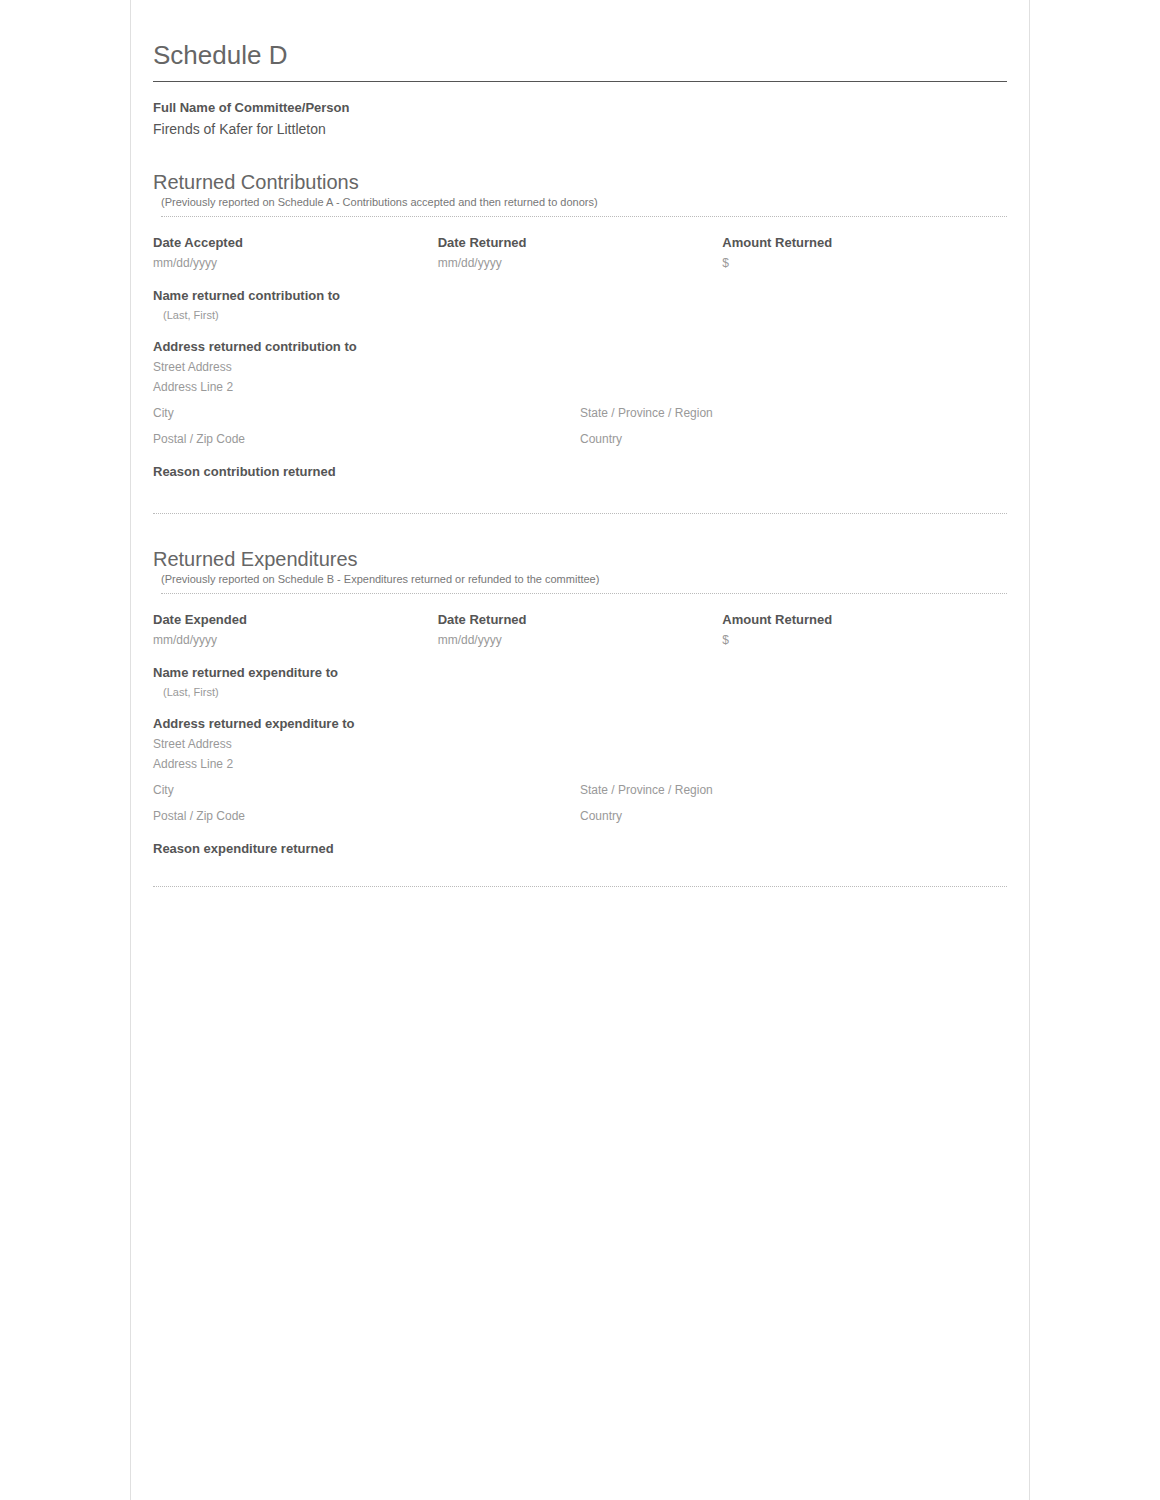Schedule D
Full Name of Committee/Person
Firends of Kafer for Littleton
Returned Contributions
(Previously reported on Schedule A - Contributions accepted and then returned to donors)
Date Accepted
mm/dd/yyyy
Date Returned
mm/dd/yyyy
Amount Returned
$
Name returned contribution to
(Last, First)
Address returned contribution to
Street Address
Address Line 2
City
State / Province / Region
Postal / Zip Code
Country
Reason contribution returned
Returned Expenditures
(Previously reported on Schedule B - Expenditures returned or refunded to the committee)
Date Expended
mm/dd/yyyy
Date Returned
mm/dd/yyyy
Amount Returned
$
Name returned expenditure to
(Last, First)
Address returned expenditure to
Street Address
Address Line 2
City
State / Province / Region
Postal / Zip Code
Country
Reason expenditure returned